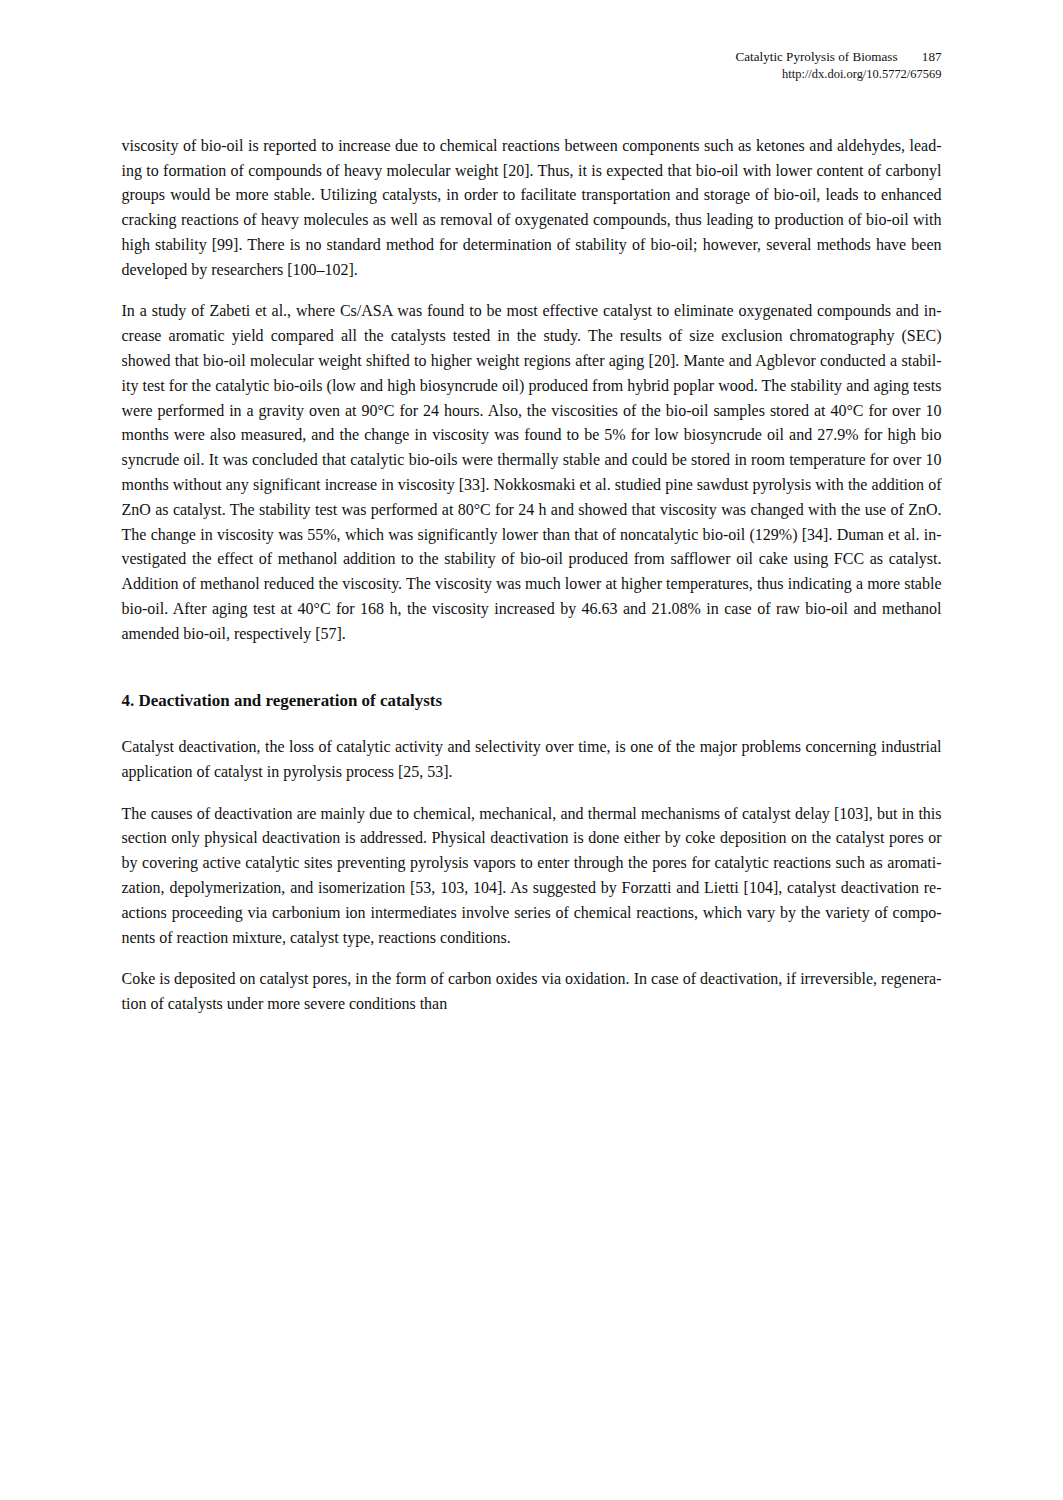Catalytic Pyrolysis of Biomass 187 http://dx.doi.org/10.5772/67569
viscosity of bio-oil is reported to increase due to chemical reactions between components such as ketones and aldehydes, leading to formation of compounds of heavy molecular weight [20]. Thus, it is expected that bio-oil with lower content of carbonyl groups would be more stable. Utilizing catalysts, in order to facilitate transportation and storage of bio-oil, leads to enhanced cracking reactions of heavy molecules as well as removal of oxygenated compounds, thus leading to production of bio-oil with high stability [99]. There is no standard method for determination of stability of bio-oil; however, several methods have been developed by researchers [100–102].
In a study of Zabeti et al., where Cs/ASA was found to be most effective catalyst to eliminate oxygenated compounds and increase aromatic yield compared all the catalysts tested in the study. The results of size exclusion chromatography (SEC) showed that bio-oil molecular weight shifted to higher weight regions after aging [20]. Mante and Agblevor conducted a stability test for the catalytic bio-oils (low and high biosyncrude oil) produced from hybrid poplar wood. The stability and aging tests were performed in a gravity oven at 90°C for 24 hours. Also, the viscosities of the bio-oil samples stored at 40°C for over 10 months were also measured, and the change in viscosity was found to be 5% for low biosyncrude oil and 27.9% for high bio syncrude oil. It was concluded that catalytic bio-oils were thermally stable and could be stored in room temperature for over 10 months without any significant increase in viscosity [33]. Nokkosmaki et al. studied pine sawdust pyrolysis with the addition of ZnO as catalyst. The stability test was performed at 80°C for 24 h and showed that viscosity was changed with the use of ZnO. The change in viscosity was 55%, which was significantly lower than that of noncatalytic bio-oil (129%) [34]. Duman et al. investigated the effect of methanol addition to the stability of bio-oil produced from safflower oil cake using FCC as catalyst. Addition of methanol reduced the viscosity. The viscosity was much lower at higher temperatures, thus indicating a more stable bio-oil. After aging test at 40°C for 168 h, the viscosity increased by 46.63 and 21.08% in case of raw bio-oil and methanol amended bio-oil, respectively [57].
4. Deactivation and regeneration of catalysts
Catalyst deactivation, the loss of catalytic activity and selectivity over time, is one of the major problems concerning industrial application of catalyst in pyrolysis process [25, 53].
The causes of deactivation are mainly due to chemical, mechanical, and thermal mechanisms of catalyst delay [103], but in this section only physical deactivation is addressed. Physical deactivation is done either by coke deposition on the catalyst pores or by covering active catalytic sites preventing pyrolysis vapors to enter through the pores for catalytic reactions such as aromatization, depolymerization, and isomerization [53, 103, 104]. As suggested by Forzatti and Lietti [104], catalyst deactivation reactions proceeding via carbonium ion intermediates involve series of chemical reactions, which vary by the variety of components of reaction mixture, catalyst type, reactions conditions.
Coke is deposited on catalyst pores, in the form of carbon oxides via oxidation. In case of deactivation, if irreversible, regeneration of catalysts under more severe conditions than